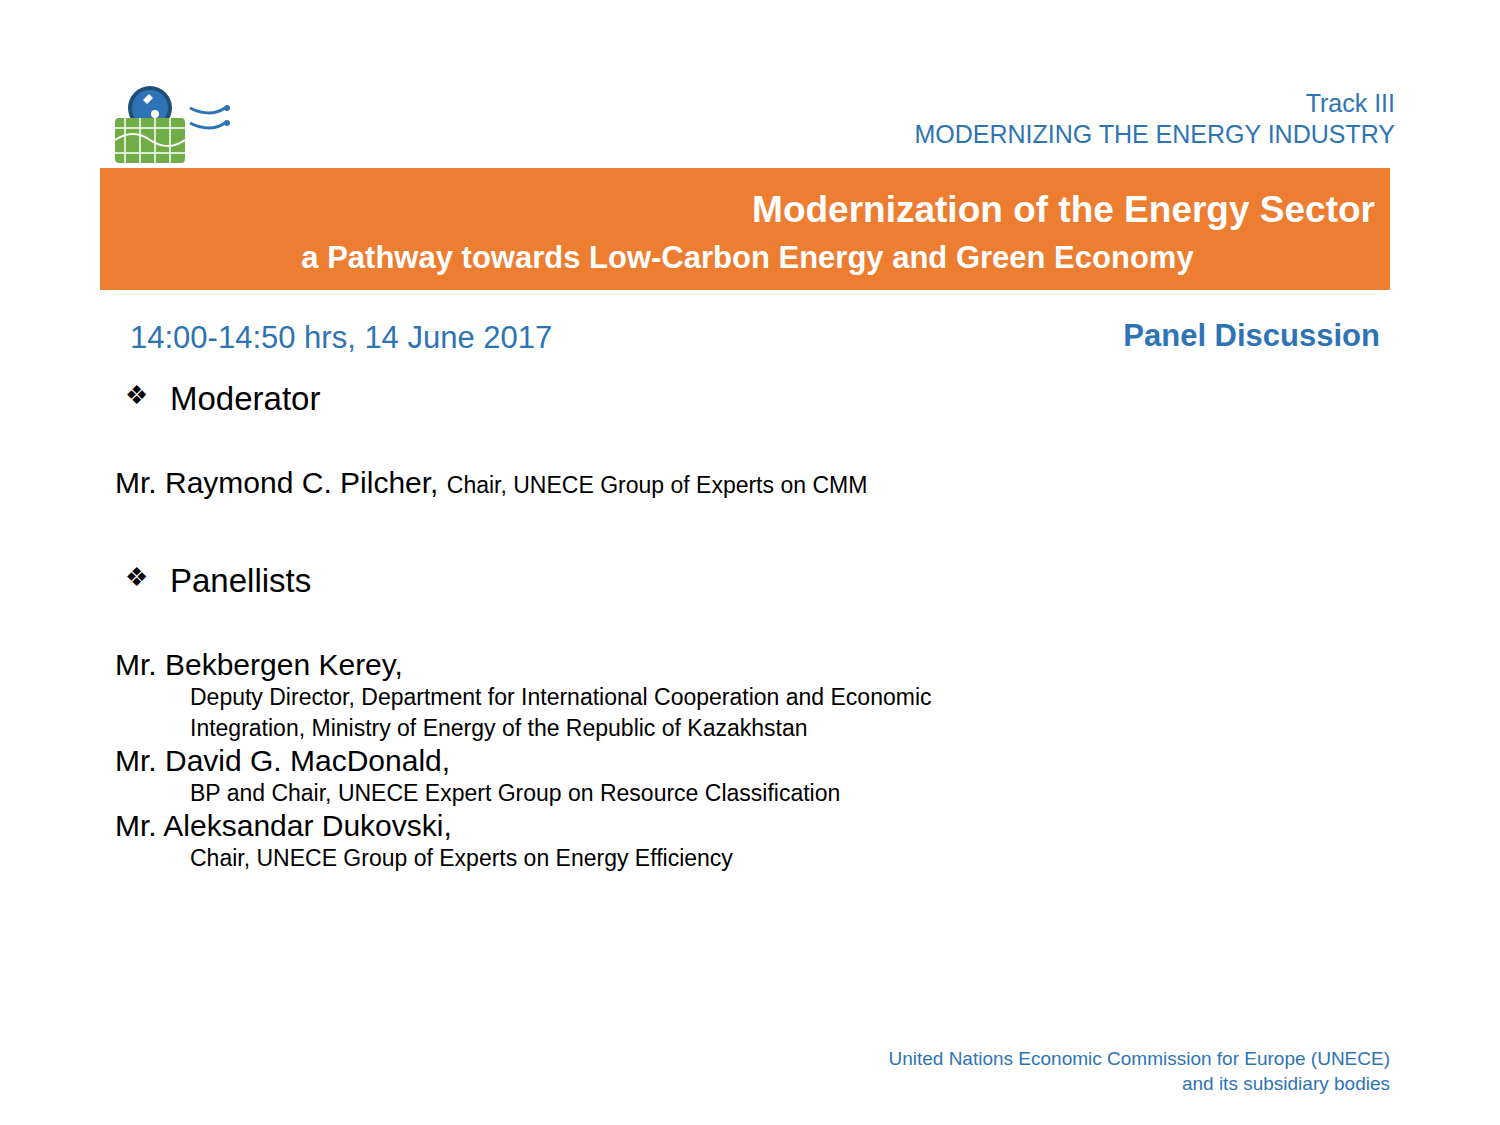Track III
MODERNIZING THE ENERGY INDUSTRY
Modernization of the Energy Sector
a Pathway towards Low-Carbon Energy and Green Economy
14:00-14:50 hrs, 14 June 2017
Panel Discussion
Moderator
Mr. Raymond C. Pilcher, Chair, UNECE Group of Experts on CMM
Panellists
Mr. Bekbergen Kerey,
Deputy Director, Department for International Cooperation and Economic
Integration, Ministry of Energy of the Republic of Kazakhstan
Mr. David G. MacDonald,
BP and Chair, UNECE Expert Group on Resource Classification
Mr. Aleksandar Dukovski,
Chair, UNECE Group of Experts on Energy Efficiency
United Nations Economic Commission for Europe (UNECE)
and its subsidiary bodies